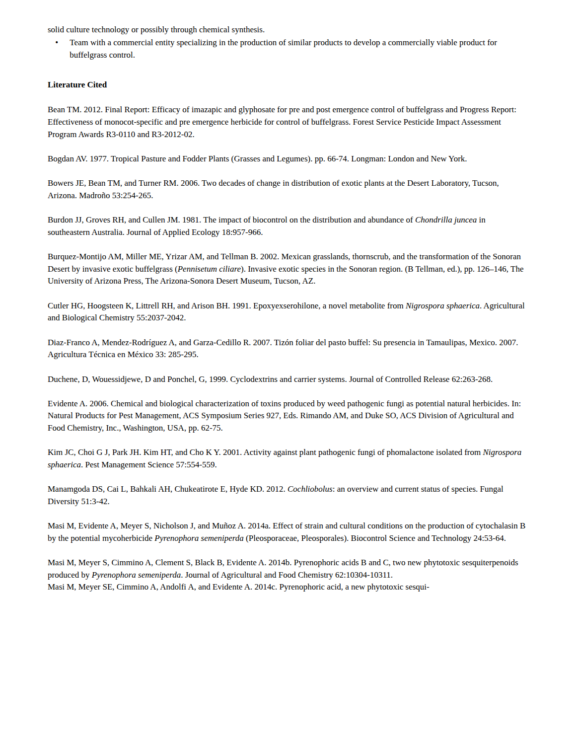solid culture technology or possibly through chemical synthesis.
Team with a commercial entity specializing in the production of similar products to develop a commercially viable product for buffelgrass control.
Literature Cited
Bean TM. 2012. Final Report: Efficacy of imazapic and glyphosate for pre and post emergence control of buffelgrass and Progress Report: Effectiveness of monocot-specific and pre emergence herbicide for control of buffelgrass. Forest Service Pesticide Impact Assessment Program Awards R3-0110 and R3-2012-02.
Bogdan AV. 1977. Tropical Pasture and Fodder Plants (Grasses and Legumes). pp. 66-74. Longman: London and New York.
Bowers JE, Bean TM, and Turner RM. 2006. Two decades of change in distribution of exotic plants at the Desert Laboratory, Tucson, Arizona. Madroño 53:254-265.
Burdon JJ, Groves RH, and Cullen JM. 1981. The impact of biocontrol on the distribution and abundance of Chondrilla juncea in southeastern Australia. Journal of Applied Ecology 18:957-966.
Burquez-Montijo AM, Miller ME, Yrizar AM, and Tellman B. 2002. Mexican grasslands, thornscrub, and the transformation of the Sonoran Desert by invasive exotic buffelgrass (Pennisetum ciliare). Invasive exotic species in the Sonoran region. (B Tellman, ed.), pp. 126–146, The University of Arizona Press, The Arizona-Sonora Desert Museum, Tucson, AZ.
Cutler HG, Hoogsteen K, Littrell RH, and Arison BH. 1991. Epoxyexserohilone, a novel metabolite from Nigrospora sphaerica. Agricultural and Biological Chemistry 55:2037-2042.
Diaz-Franco A, Mendez-Rodríguez A, and Garza-Cedillo R. 2007. Tizón foliar del pasto buffel: Su presencia in Tamaulipas, Mexico. 2007. Agricultura Técnica en México 33: 285-295.
Duchene, D, Wouessidjewe, D and Ponchel, G, 1999. Cyclodextrins and carrier systems. Journal of Controlled Release 62:263-268.
Evidente A. 2006. Chemical and biological characterization of toxins produced by weed pathogenic fungi as potential natural herbicides. In: Natural Products for Pest Management, ACS Symposium Series 927, Eds. Rimando AM, and Duke SO, ACS Division of Agricultural and Food Chemistry, Inc., Washington, USA, pp. 62-75.
Kim JC, Choi G J, Park JH. Kim HT, and Cho K Y. 2001. Activity against plant pathogenic fungi of phomalactone isolated from Nigrospora sphaerica. Pest Management Science 57:554-559.
Manamgoda DS, Cai L, Bahkali AH, Chukeatirote E, Hyde KD. 2012. Cochliobolus: an overview and current status of species. Fungal Diversity 51:3-42.
Masi M, Evidente A, Meyer S, Nicholson J, and Muñoz A. 2014a. Effect of strain and cultural conditions on the production of cytochalasin B by the potential mycoherbicide Pyrenophora semeniperda (Pleosporaceae, Pleosporales). Biocontrol Science and Technology 24:53-64.
Masi M, Meyer S, Cimmino A, Clement S, Black B, Evidente A. 2014b. Pyrenophoric acids B and C, two new phytotoxic sesquiterpenoids produced by Pyrenophora semeniperda. Journal of Agricultural and Food Chemistry 62:10304-10311.
Masi M, Meyer SE, Cimmino A, Andolfi A, and Evidente A. 2014c. Pyrenophoric acid, a new phytotoxic sesqui-